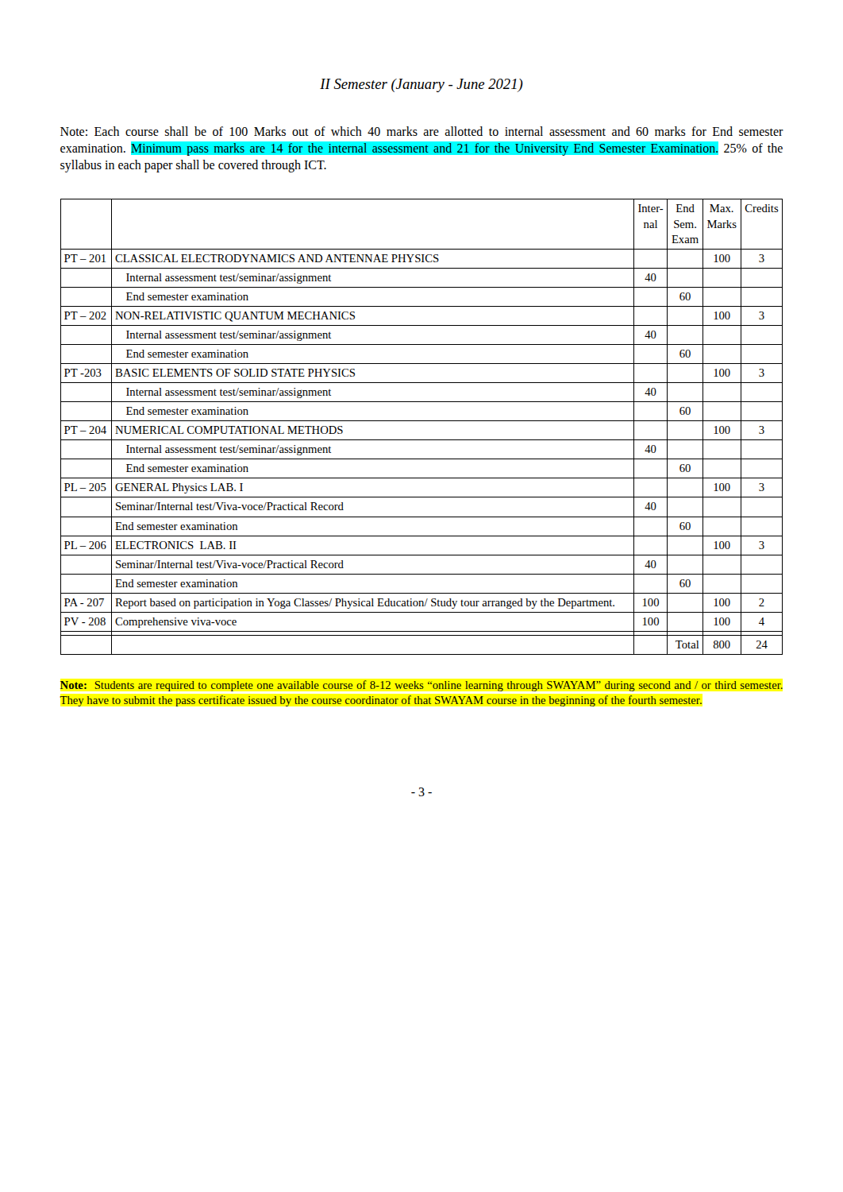II Semester (January - June 2021)
Note: Each course shall be of 100 Marks out of which 40 marks are allotted to internal assessment and 60 marks for End semester examination. Minimum pass marks are 14 for the internal assessment and 21 for the University End Semester Examination. 25% of the syllabus in each paper shall be covered through ICT.
| | | Inter- nal | End Sem. Exam | Max. Marks | Credits |
| --- | --- | --- | --- | --- | --- |
| PT – 201 | CLASSICAL ELECTRODYNAMICS AND ANTENNAE PHYSICS | | | 100 | 3 |
| | Internal assessment test/seminar/assignment | 40 | | | |
| | End semester examination | | 60 | | |
| PT – 202 | NON-RELATIVISTIC QUANTUM MECHANICS | | | 100 | 3 |
| | Internal assessment test/seminar/assignment | 40 | | | |
| | End semester examination | | 60 | | |
| PT -203 | BASIC ELEMENTS OF SOLID STATE PHYSICS | | | 100 | 3 |
| | Internal assessment test/seminar/assignment | 40 | | | |
| | End semester examination | | 60 | | |
| PT – 204 | NUMERICAL COMPUTATIONAL METHODS | | | 100 | 3 |
| | Internal assessment test/seminar/assignment | 40 | | | |
| | End semester examination | | 60 | | |
| PL – 205 | GENERAL Physics LAB. I | | | 100 | 3 |
| | Seminar/Internal test/Viva-voce/Practical Record | 40 | | | |
| | End semester examination | | 60 | | |
| PL – 206 | ELECTRONICS LAB. II | | | 100 | 3 |
| | Seminar/Internal test/Viva-voce/Practical Record | 40 | | | |
| | End semester examination | | 60 | | |
| PA - 207 | Report based on participation in Yoga Classes/ Physical Education/ Study tour arranged by the Department. | 100 | | 100 | 2 |
| PV - 208 | Comprehensive viva-voce | 100 | | 100 | 4 |
| | | | Total | 800 | 24 |
Note: Students are required to complete one available course of 8-12 weeks “online learning through SWAYAM” during second and / or third semester. They have to submit the pass certificate issued by the course coordinator of that SWAYAM course in the beginning of the fourth semester.
- 3 -